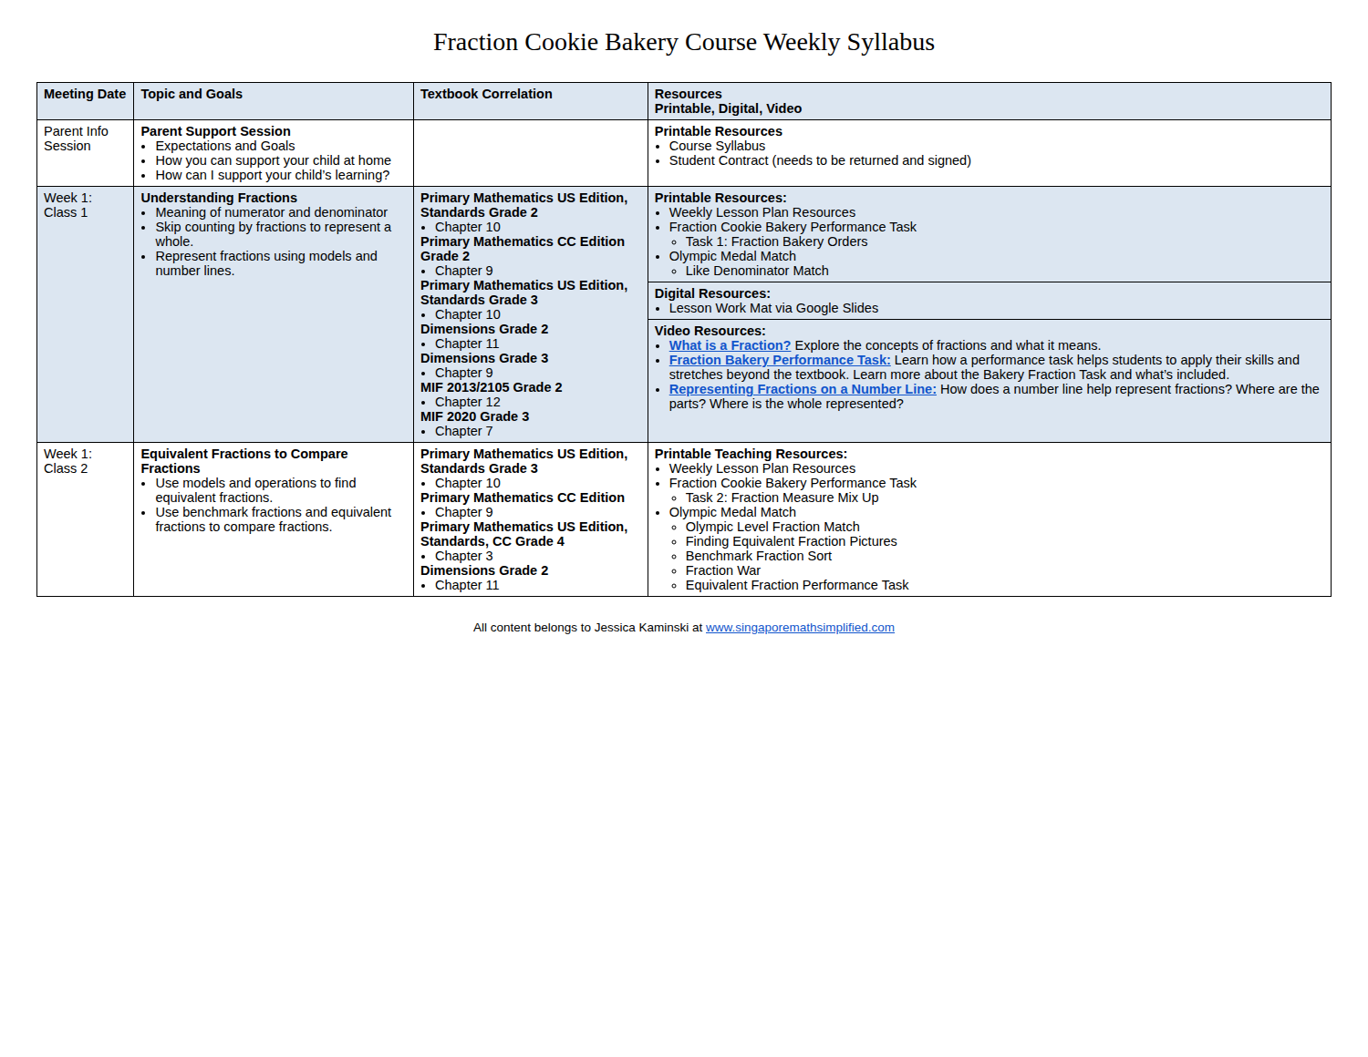Fraction Cookie Bakery Course Weekly Syllabus
| Meeting Date | Topic and Goals | Textbook Correlation | Resources Printable, Digital, Video |
| --- | --- | --- | --- |
| Parent Info Session | Parent Support Session Expectations and Goals How you can support your child at home How can I support your child’s learning? | | Printable Resources Course Syllabus Student Contract (needs to be returned and signed) |
| Week 1: Class 1 | Understanding Fractions Meaning of numerator and denominator Skip counting by fractions to represent a whole. Represent fractions using models and number lines. | Primary Mathematics US Edition, Standards Grade 2 Chapter 10 Primary Mathematics CC Edition Grade 2 Chapter 9 Primary Mathematics US Edition, Standards Grade 3 Chapter 10 Dimensions Grade 2 Chapter 11 Dimensions Grade 3 Chapter 9 MIF 2013/2105 Grade 2 Chapter 12 MIF 2020 Grade 3 Chapter 7 | Printable Resources: Weekly Lesson Plan Resources Fraction Cookie Bakery Performance Task Task 1: Fraction Bakery Orders Olympic Medal Match Like Denominator Match Digital Resources: Lesson Work Mat via Google Slides Video Resources: What is a Fraction? Explore the concepts of fractions and what it means. Fraction Bakery Performance Task: Learn how a performance task helps students to apply their skills and stretches beyond the textbook. Learn more about the Bakery Fraction Task and what’s included. Representing Fractions on a Number Line: How does a number line help represent fractions? Where are the parts? Where is the whole represented? |
| Week 1: Class 2 | Equivalent Fractions to Compare Fractions Use models and operations to find equivalent fractions. Use benchmark fractions and equivalent fractions to compare fractions. | Primary Mathematics US Edition, Standards Grade 3 Chapter 10 Primary Mathematics CC Edition Chapter 9 Primary Mathematics US Edition, Standards, CC Grade 4 Chapter 3 Dimensions Grade 2 Chapter 11 | Printable Teaching Resources: Weekly Lesson Plan Resources Fraction Cookie Bakery Performance Task Task 2: Fraction Measure Mix Up Olympic Medal Match Olympic Level Fraction Match Finding Equivalent Fraction Pictures Benchmark Fraction Sort Fraction War Equivalent Fraction Performance Task |
All content belongs to Jessica Kaminski at www.singaporemathsimplified.com